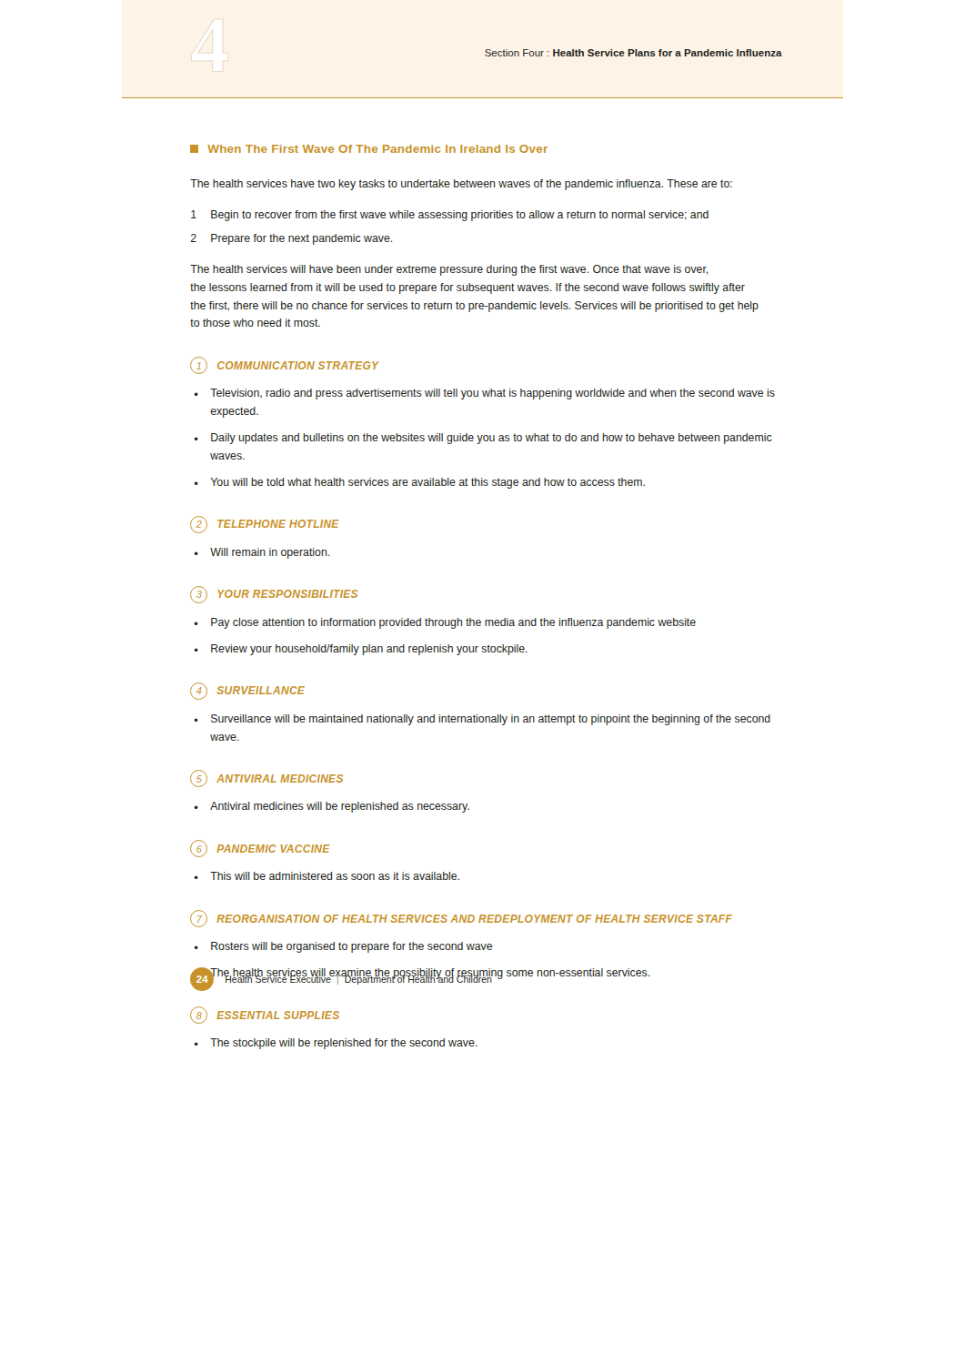4
Section Four : Health Service Plans for a Pandemic Influenza
When The First Wave Of The Pandemic In Ireland Is Over
The health services have two key tasks to undertake between waves of the pandemic influenza. These are to:
1 Begin to recover from the first wave while assessing priorities to allow a return to normal service; and
2 Prepare for the next pandemic wave.
The health services will have been under extreme pressure during the first wave. Once that wave is over,
the lessons learned from it will be used to prepare for subsequent waves. If the second wave follows swiftly after
the first, there will be no chance for services to return to pre-pandemic levels. Services will be prioritised to get help
to those who need it most.
1
COMMUNICATION STRATEGY
Television, radio and press advertisements will tell you what is happening worldwide and when the second wave is expected.
Daily updates and bulletins on the websites will guide you as to what to do and how to behave between pandemic waves.
You will be told what health services are available at this stage and how to access them.
2
TELEPHONE HOTLINE
Will remain in operation.
3
YOUR RESPONSIBILITIES
Pay close attention to information provided through the media and the influenza pandemic website
Review your household/family plan and replenish your stockpile.
4
SURVEILLANCE
Surveillance will be maintained nationally and internationally in an attempt to pinpoint the beginning of the second wave.
5
ANTIVIRAL MEDICINES
Antiviral medicines will be replenished as necessary.
6
PANDEMIC VACCINE
This will be administered as soon as it is available.
7
REORGANISATION OF HEALTH SERVICES AND REDEPLOYMENT OF HEALTH SERVICE STAFF
Rosters will be organised to prepare for the second wave
The health services will examine the possibility of resuming some non-essential services.
8
ESSENTIAL SUPPLIES
The stockpile will be replenished for the second wave.
24
Health Service Executive|Department of Health and Children